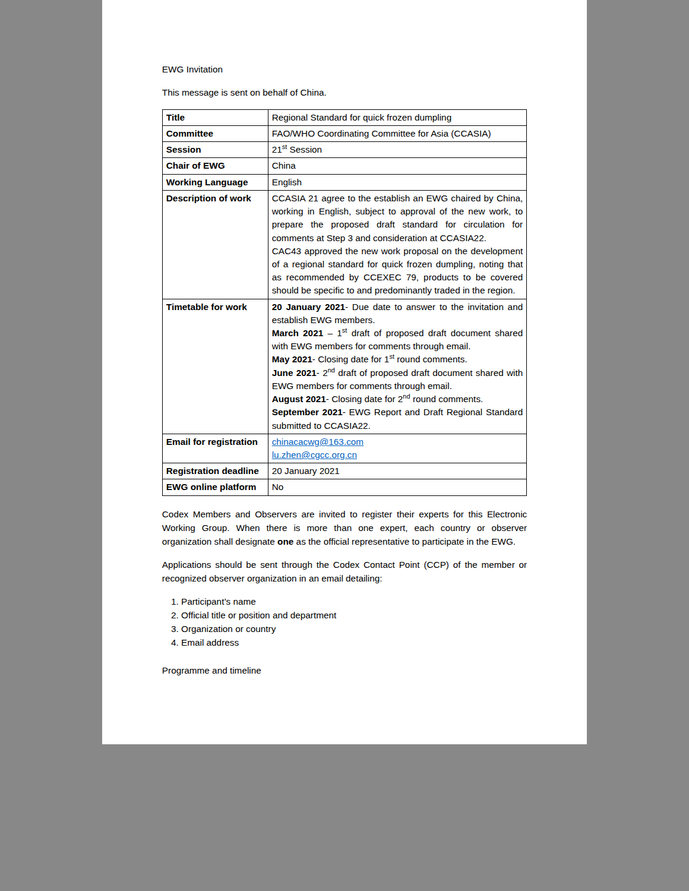EWG Invitation
This message is sent on behalf of China.
| Title | Regional Standard for quick frozen dumpling |
| Committee | FAO/WHO Coordinating Committee for Asia (CCASIA) |
| Session | 21 st Session |
| Chair of EWG | China |
| Working Language | English |
| Description of work | CCASIA 21 agree to the establish an EWG chaired by China, working in English, subject to approval of the new work, to prepare the proposed draft standard for circulation for comments at Step 3 and consideration at CCASIA22. CAC43 approved the new work proposal on the development of a regional standard for quick frozen dumpling, noting that as recommended by CCEXEC 79, products to be covered should be specific to and predominantly traded in the region. |
| Timetable for work | 20 January 2021 - Due date to answer to the invitation and establish EWG members. March 2021 – 1 st draft of proposed draft document shared with EWG members for comments through email. May 2021 - Closing date for 1 st round comments. June 2021 - 2 nd draft of proposed draft document shared with EWG members for comments through email. August 2021 - Closing date for 2 nd round comments. September 2021 - EWG Report and Draft Regional Standard submitted to CCASIA22. |
| Email for registration | chinacacwg@163.com lu.zhen@cgcc.org.cn |
| Registration deadline | 20 January 2021 |
| EWG online platform | No |
Codex Members and Observers are invited to register their experts for this Electronic Working Group. When there is more than one expert, each country or observer organization shall designate one as the official representative to participate in the EWG.
Applications should be sent through the Codex Contact Point (CCP) of the member or recognized observer organization in an email detailing:
Participant’s name
Official title or position and department
Organization or country
Email address
Programme and timeline